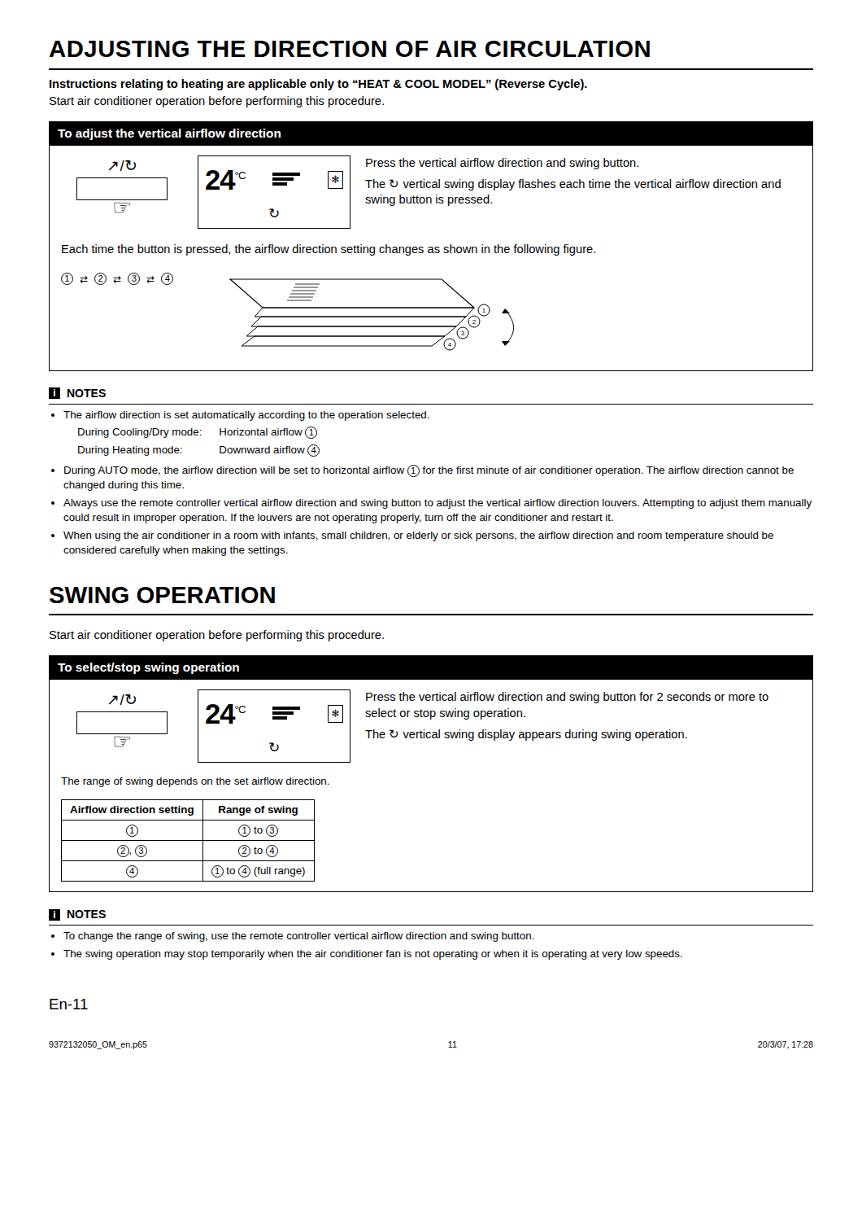ADJUSTING THE DIRECTION OF AIR CIRCULATION
Instructions relating to heating are applicable only to “HEAT & COOL MODEL” (Reverse Cycle).
Start air conditioner operation before performing this procedure.
To adjust the vertical airflow direction
↗/↻
☞
24°C
❄
↻
Press the vertical airflow direction and swing button.
The ↻ vertical swing display flashes each time the vertical airflow direction and swing button is pressed.
Each time the button is pressed, the airflow direction setting changes as shown in the following figure.
1 ⇄ 2 ⇄ 3 ⇄ 4
1 2 3 4
i NOTES
The airflow direction is set automatically according to the operation selected.
| During Cooling/Dry mode: | Horizontal airflow 1 |
| During Heating mode: | Downward airflow 4 |
During AUTO mode, the airflow direction will be set to horizontal airflow 1 for the first minute of air conditioner operation. The airflow direction cannot be changed during this time.
Always use the remote controller vertical airflow direction and swing button to adjust the vertical airflow direction louvers. Attempting to adjust them manually could result in improper operation. If the louvers are not operating properly, turn off the air conditioner and restart it.
When using the air conditioner in a room with infants, small children, or elderly or sick persons, the airflow direction and room temperature should be considered carefully when making the settings.
SWING OPERATION
Start air conditioner operation before performing this procedure.
To select/stop swing operation
↗/↻
☞
24°C
❄
↻
Press the vertical airflow direction and swing button for 2 seconds or more to select or stop swing operation.
The ↻ vertical swing display appears during swing operation.
The range of swing depends on the set airflow direction.
| Airflow direction setting | Range of swing |
| --- | --- |
| 1 | 1 to 3 |
| 2 , 3 | 2 to 4 |
| 4 | 1 to 4 (full range) |
i NOTES
To change the range of swing, use the remote controller vertical airflow direction and swing button.
The swing operation may stop temporarily when the air conditioner fan is not operating or when it is operating at very low speeds.
En-11
9372132050_OM_en.p65 11 20/3/07, 17:28